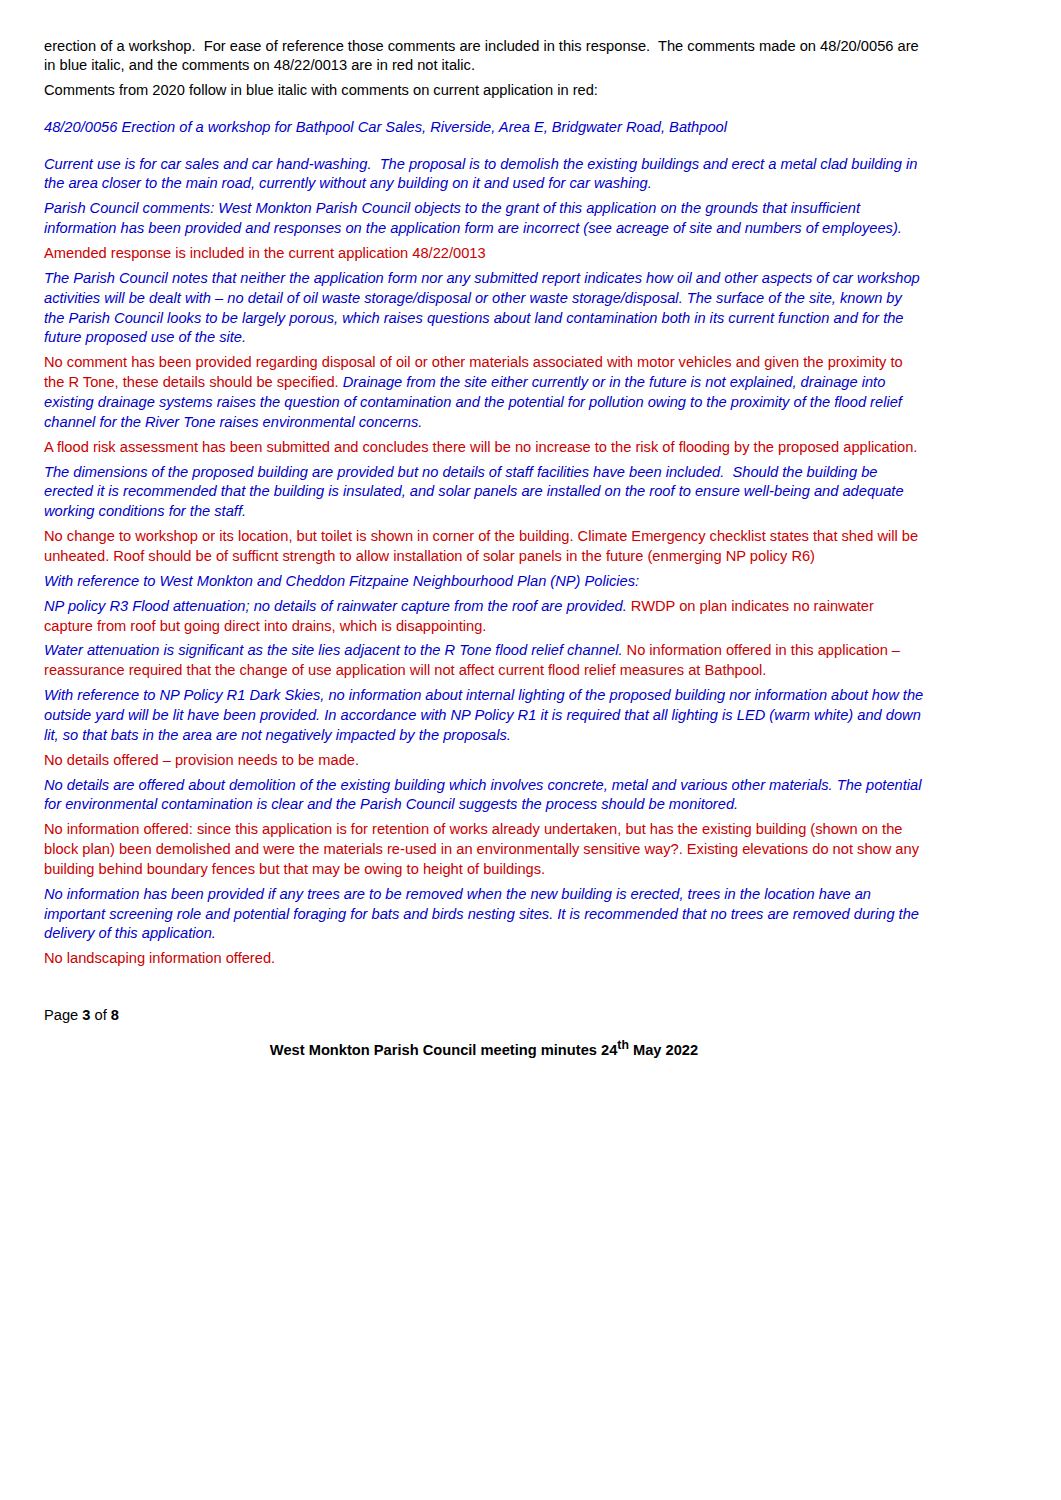erection of a workshop. For ease of reference those comments are included in this response. The comments made on 48/20/0056 are in blue italic, and the comments on 48/22/0013 are in red not italic.
Comments from 2020 follow in blue italic with comments on current application in red:
48/20/0056 Erection of a workshop for Bathpool Car Sales, Riverside, Area E, Bridgwater Road, Bathpool
Current use is for car sales and car hand-washing. The proposal is to demolish the existing buildings and erect a metal clad building in the area closer to the main road, currently without any building on it and used for car washing.
Parish Council comments: West Monkton Parish Council objects to the grant of this application on the grounds that insufficient information has been provided and responses on the application form are incorrect (see acreage of site and numbers of employees).
Amended response is included in the current application 48/22/0013
The Parish Council notes that neither the application form nor any submitted report indicates how oil and other aspects of car workshop activities will be dealt with – no detail of oil waste storage/disposal or other waste storage/disposal. The surface of the site, known by the Parish Council looks to be largely porous, which raises questions about land contamination both in its current function and for the future proposed use of the site.
No comment has been provided regarding disposal of oil or other materials associated with motor vehicles and given the proximity to the R Tone, these details should be specified. Drainage from the site either currently or in the future is not explained, drainage into existing drainage systems raises the question of contamination and the potential for pollution owing to the proximity of the flood relief channel for the River Tone raises environmental concerns.
A flood risk assessment has been submitted and concludes there will be no increase to the risk of flooding by the proposed application.
The dimensions of the proposed building are provided but no details of staff facilities have been included. Should the building be erected it is recommended that the building is insulated, and solar panels are installed on the roof to ensure well-being and adequate working conditions for the staff.
No change to workshop or its location, but toilet is shown in corner of the building. Climate Emergency checklist states that shed will be unheated. Roof should be of sufficnt strength to allow installation of solar panels in the future (enmerging NP policy R6)
With reference to West Monkton and Cheddon Fitzpaine Neighbourhood Plan (NP) Policies:
NP policy R3 Flood attenuation; no details of rainwater capture from the roof are provided. RWDP on plan indicates no rainwater capture from roof but going direct into drains, which is disappointing.
Water attenuation is significant as the site lies adjacent to the R Tone flood relief channel. No information offered in this application – reassurance required that the change of use application will not affect current flood relief measures at Bathpool.
With reference to NP Policy R1 Dark Skies, no information about internal lighting of the proposed building nor information about how the outside yard will be lit have been provided. In accordance with NP Policy R1 it is required that all lighting is LED (warm white) and down lit, so that bats in the area are not negatively impacted by the proposals.
No details offered – provision needs to be made.
No details are offered about demolition of the existing building which involves concrete, metal and various other materials. The potential for environmental contamination is clear and the Parish Council suggests the process should be monitored.
No information offered: since this application is for retention of works already undertaken, but has the existing building (shown on the block plan) been demolished and were the materials re-used in an environmentally sensitive way?. Existing elevations do not show any building behind boundary fences but that may be owing to height of buildings.
No information has been provided if any trees are to be removed when the new building is erected, trees in the location have an important screening role and potential foraging for bats and birds nesting sites. It is recommended that no trees are removed during the delivery of this application.
No landscaping information offered.
Page 3 of 8
West Monkton Parish Council meeting minutes 24th May 2022